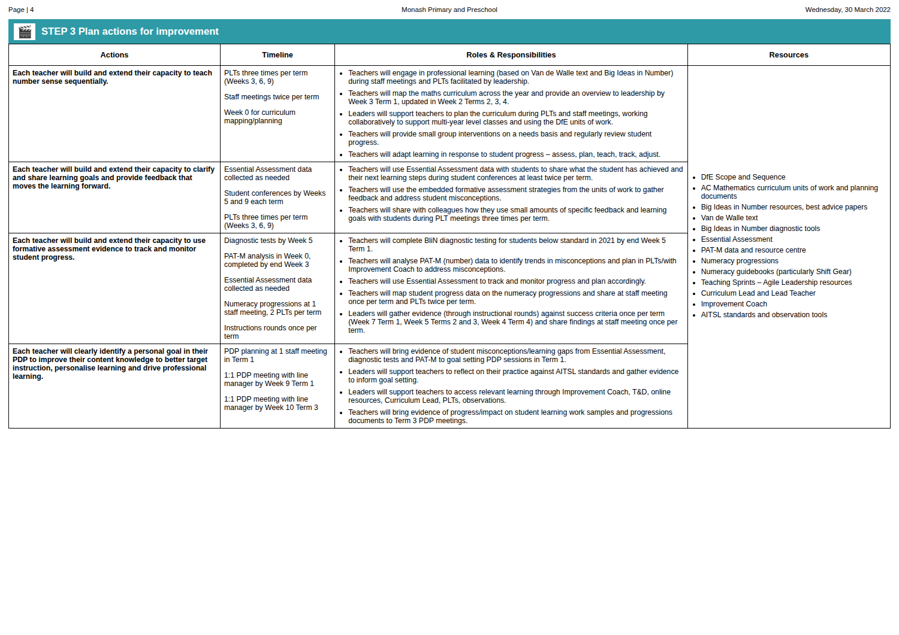Page | 4
Monash Primary and Preschool
Wednesday, 30 March 2022
🎬
STEP 3 Plan actions for improvement
| Actions | Timeline | Roles & Responsibilities | Resources |
| --- | --- | --- | --- |
| Each teacher will build and extend their capacity to teach number sense sequentially. | PLTs three times per term (Weeks 3, 6, 9) Staff meetings twice per term Week 0 for curriculum mapping/planning | Teachers will engage in professional learning (based on Van de Walle text and Big Ideas in Number) during staff meetings and PLTs facilitated by leadership. Teachers will map the maths curriculum across the year and provide an overview to leadership by Week 3 Term 1, updated in Week 2 Terms 2, 3, 4. Leaders will support teachers to plan the curriculum during PLTs and staff meetings, working collaboratively to support multi-year level classes and using the DfE units of work. Teachers will provide small group interventions on a needs basis and regularly review student progress. Teachers will adapt learning in response to student progress – assess, plan, teach, track, adjust. | DfE Scope and Sequence AC Mathematics curriculum units of work and planning documents Big Ideas in Number resources, best advice papers Van de Walle text Big Ideas in Number diagnostic tools Essential Assessment PAT-M data and resource centre Numeracy progressions Numeracy guidebooks (particularly Shift Gear) Teaching Sprints – Agile Leadership resources Curriculum Lead and Lead Teacher Improvement Coach AITSL standards and observation tools |
| Each teacher will build and extend their capacity to clarify and share learning goals and provide feedback that moves the learning forward. | Essential Assessment data collected as needed Student conferences by Weeks 5 and 9 each term PLTs three times per term (Weeks 3, 6, 9) | Teachers will use Essential Assessment data with students to share what the student has achieved and their next learning steps during student conferences at least twice per term. Teachers will use the embedded formative assessment strategies from the units of work to gather feedback and address student misconceptions. Teachers will share with colleagues how they use small amounts of specific feedback and learning goals with students during PLT meetings three times per term. |
| Each teacher will build and extend their capacity to use formative assessment evidence to track and monitor student progress. | Diagnostic tests by Week 5 PAT-M analysis in Week 0, completed by end Week 3 Essential Assessment data collected as needed Numeracy progressions at 1 staff meeting, 2 PLTs per term Instructions rounds once per term | Teachers will complete BliN diagnostic testing for students below standard in 2021 by end Week 5 Term 1. Teachers will analyse PAT-M (number) data to identify trends in misconceptions and plan in PLTs/with Improvement Coach to address misconceptions. Teachers will use Essential Assessment to track and monitor progress and plan accordingly. Teachers will map student progress data on the numeracy progressions and share at staff meeting once per term and PLTs twice per term. Leaders will gather evidence (through instructional rounds) against success criteria once per term (Week 7 Term 1, Week 5 Terms 2 and 3, Week 4 Term 4) and share findings at staff meeting once per term. |
| Each teacher will clearly identify a personal goal in their PDP to improve their content knowledge to better target instruction, personalise learning and drive professional learning. | PDP planning at 1 staff meeting in Term 1 1:1 PDP meeting with line manager by Week 9 Term 1 1:1 PDP meeting with line manager by Week 10 Term 3 | Teachers will bring evidence of student misconceptions/learning gaps from Essential Assessment, diagnostic tests and PAT-M to goal setting PDP sessions in Term 1. Leaders will support teachers to reflect on their practice against AITSL standards and gather evidence to inform goal setting. Leaders will support teachers to access relevant learning through Improvement Coach, T&D, online resources, Curriculum Lead, PLTs, observations. Teachers will bring evidence of progress/impact on student learning work samples and progressions documents to Term 3 PDP meetings. |